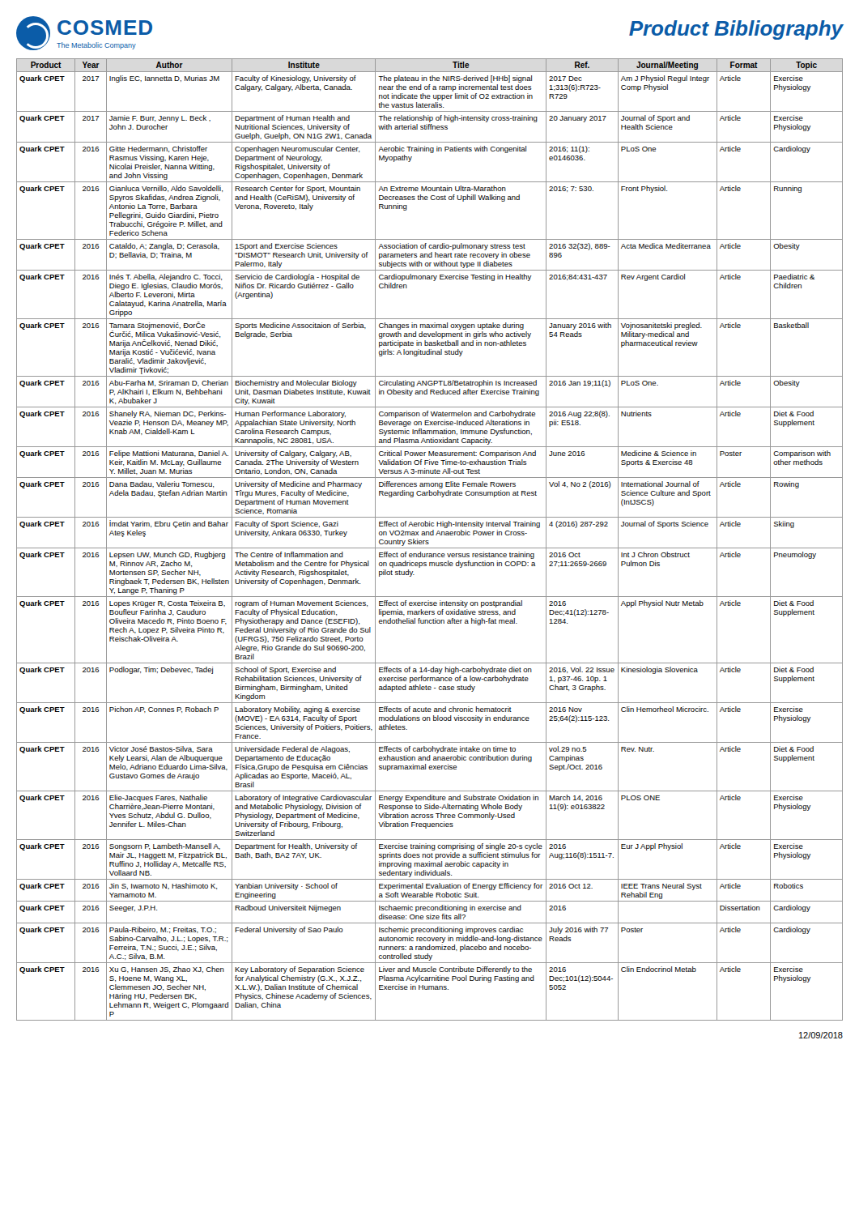COSMED
The Metabolic Company
Product Bibliography
| Product | Year | Author | Institute | Title | Ref. | Journal/Meeting | Format | Topic |
| --- | --- | --- | --- | --- | --- | --- | --- | --- |
| Quark CPET | 2017 | Inglis EC, Iannetta D, Murias JM | Faculty of Kinesiology, University of Calgary, Calgary, Alberta, Canada. | The plateau in the NIRS-derived [HHb] signal near the end of a ramp incremental test does not indicate the upper limit of O2 extraction in the vastus lateralis. | 2017 Dec 1;313(6):R723-R729 | Am J Physiol Regul Integr Comp Physiol | Article | Exercise Physiology |
| Quark CPET | 2017 | Jamie F. Burr, Jenny L. Beck , John J. Durocher | Department of Human Health and Nutritional Sciences, University of Guelph, Guelph, ON N1G 2W1, Canada | The relationship of high-intensity cross-training with arterial stiffness | 20 January 2017 | Journal of Sport and Health Science | Article | Exercise Physiology |
| Quark CPET | 2016 | Gitte Hedermann, Christoffer Rasmus Vissing, Karen Heje, Nicolai Preisler, Nanna Witting, and John Vissing | Copenhagen Neuromuscular Center, Department of Neurology, Rigshospitalet, University of Copenhagen, Copenhagen, Denmark | Aerobic Training in Patients with Congenital Myopathy | 2016; 11(1): e0146036. | PLoS One | Article | Cardiology |
| Quark CPET | 2016 | Gianluca Vernillo, Aldo Savoldelli, Spyros Skafidas, Andrea Zignoli, Antonio La Torre, Barbara Pellegrini, Guido Giardini, Pietro Trabucchi, Grégoire P. Millet, and Federico Schena | Research Center for Sport, Mountain and Health (CeRiSM), University of Verona, Rovereto, Italy | An Extreme Mountain Ultra-Marathon Decreases the Cost of Uphill Walking and Running | 2016; 7: 530. | Front Physiol. | Article | Running |
| Quark CPET | 2016 | Cataldo, A; Zangla, D; Cerasola, D; Bellavia, D; Traina, M | 1Sport and Exercise Sciences "DISMOT" Research Unit, University of Palermo, Italy | Association of cardio-pulmonary stress test parameters and heart rate recovery in obese subjects with or without type II diabetes | 2016 32(32), 889-896 | Acta Medica Mediterranea | Article | Obesity |
| Quark CPET | 2016 | Inés T. Abella, Alejandro C. Tocci, Diego E. Iglesias, Claudio Morós, Alberto F. Leveroni, Mirta Calatayud, Karina Anatrella, María Grippo | Servicio de Cardiología - Hospital de Niños Dr. Ricardo Gutiérrez - Gallo (Argentina) | Cardiopulmonary Exercise Testing in Healthy Children | 2016;84:431-437 | Rev Argent Cardiol | Article | Paediatric & Children |
| Quark CPET | 2016 | Tamara Stojmenović, ĐorČe Ćurčić, Milica Vukašinović-Vesić, Marija AnČelković, Nenad Dikić, Marija Kostić - Vučićević, Ivana Baralić, Vladimir Jakovljević, Vladimir Ţivković; | Sports Medicine Associtaion of Serbia, Belgrade, Serbia | Changes in maximal oxygen uptake during growth and development in girls who actively participate in basketball and in non-athletes girls: A longitudinal study | January 2016 with 54 Reads | Vojnosanitetski pregled. Military-medical and pharmaceutical review | Article | Basketball |
| Quark CPET | 2016 | Abu-Farha M, Sriraman D, Cherian P, AlKhairi I, Elkum N, Behbehani K, Abubaker J | Biochemistry and Molecular Biology Unit, Dasman Diabetes Institute, Kuwait City, Kuwait | Circulating ANGPTL8/Betatrophin Is Increased in Obesity and Reduced after Exercise Training | 2016 Jan 19;11(1) | PLoS One. | Article | Obesity |
| Quark CPET | 2016 | Shanely RA, Nieman DC, Perkins-Veazie P, Henson DA, Meaney MP, Knab AM, Cialdell-Kam L | Human Performance Laboratory, Appalachian State University, North Carolina Research Campus, Kannapolis, NC 28081, USA. | Comparison of Watermelon and Carbohydrate Beverage on Exercise-Induced Alterations in Systemic Inflammation, Immune Dysfunction, and Plasma Antioxidant Capacity. | 2016 Aug 22;8(8). pii: E518. | Nutrients | Article | Diet & Food Supplement |
| Quark CPET | 2016 | Felipe Mattioni Maturana, Daniel A. Keir, Kaitlin M. McLay, Guillaume Y. Millet, Juan M. Murias | University of Calgary, Calgary, AB, Canada. 2The University of Western Ontario, London, ON, Canada | Critical Power Measurement: Comparison And Validation Of Five Time-to-exhaustion Trials Versus A 3-minute All-out Test | June 2016 | Medicine & Science in Sports & Exercise 48 | Poster | Comparison with other methods |
| Quark CPET | 2016 | Dana Badau, Valeriu Tomescu, Adela Badau, Ştefan Adrian Martin | University of Medicine and Pharmacy Tîrgu Mures, Faculty of Medicine, Department of Human Movement Science, Romania | Differences among Elite Female Rowers Regarding Carbohydrate Consumption at Rest | Vol 4, No 2 (2016) | International Journal of Science Culture and Sport (IntJSCS) | Article | Rowing |
| Quark CPET | 2016 | İmdat Yarim, Ebru Çetin and Bahar Ateş Keleş | Faculty of Sport Science, Gazi University, Ankara 06330, Turkey | Effect of Aerobic High-Intensity Interval Training on VO2max and Anaerobic Power in Cross-Country Skiers | 4 (2016) 287-292 | Journal of Sports Science | Article | Skiing |
| Quark CPET | 2016 | Lepsen UW, Munch GD, Rugbjerg M, Rinnov AR, Zacho M, Mortensen SP, Secher NH, Ringbaek T, Pedersen BK, Hellsten Y, Lange P, Thaning P | The Centre of Inflammation and Metabolism and the Centre for Physical Activity Research, Rigshospitalet, University of Copenhagen, Denmark. | Effect of endurance versus resistance training on quadriceps muscle dysfunction in COPD: a pilot study. | 2016 Oct 27;11:2659-2669 | Int J Chron Obstruct Pulmon Dis | Article | Pneumology |
| Quark CPET | 2016 | Lopes Krüger R, Costa Teixeira B, Boufleur Farinha J, Cauduro Oliveira Macedo R, Pinto Boeno F, Rech A, Lopez P, Silveira Pinto R, Reischak-Oliveira A. | rogram of Human Movement Sciences, Faculty of Physical Education, Physiotherapy and Dance (ESEFID), Federal University of Rio Grande do Sul (UFRGS), 750 Felizardo Street, Porto Alegre, Rio Grande do Sul 90690-200, Brazil | Effect of exercise intensity on postprandial lipemia, markers of oxidative stress, and endothelial function after a high-fat meal. | 2016 Dec;41(12):1278-1284. | Appl Physiol Nutr Metab | Article | Diet & Food Supplement |
| Quark CPET | 2016 | Podlogar, Tim; Debevec, Tadej | School of Sport, Exercise and Rehabilitation Sciences, University of Birmingham, Birmingham, United Kingdom | Effects of a 14-day high-carbohydrate diet on exercise performance of a low-carbohydrate adapted athlete - case study | 2016, Vol. 22 Issue 1, p37-46. 10p. 1 Chart, 3 Graphs. | Kinesiologia Slovenica | Article | Diet & Food Supplement |
| Quark CPET | 2016 | Pichon AP, Connes P, Robach P | Laboratory Mobility, aging & exercise (MOVE) - EA 6314, Faculty of Sport Sciences, University of Poitiers, Poitiers, France. | Effects of acute and chronic hematocrit modulations on blood viscosity in endurance athletes. | 2016 Nov 25;64(2):115-123. | Clin Hemorheol Microcirc. | Article | Exercise Physiology |
| Quark CPET | 2016 | Victor José Bastos-Silva, Sara Kely Learsi, Alan de Albuquerque Melo, Adriano Eduardo Lima-Silva, Gustavo Gomes de Araujo | Universidade Federal de Alagoas, Departamento de Educação Física,Grupo de Pesquisa em Ciências Aplicadas ao Esporte, Maceió, AL, Brasil | Effects of carbohydrate intake on time to exhaustion and anaerobic contribution during supramaximal exercise | vol.29 no.5 Campinas Sept./Oct. 2016 | Rev. Nutr. | Article | Diet & Food Supplement |
| Quark CPET | 2016 | Elie-Jacques Fares, Nathalie Charrière,Jean-Pierre Montani, Yves Schutz, Abdul G. Dulloo, Jennifer L. Miles-Chan | Laboratory of Integrative Cardiovascular and Metabolic Physiology, Division of Physiology, Department of Medicine, University of Fribourg, Fribourg, Switzerland | Energy Expenditure and Substrate Oxidation in Response to Side-Alternating Whole Body Vibration across Three Commonly-Used Vibration Frequencies | March 14, 2016 11(9): e0163822 | PLOS ONE | Article | Exercise Physiology |
| Quark CPET | 2016 | Songsorn P, Lambeth-Mansell A, Mair JL, Haggett M, Fitzpatrick BL, Ruffino J, Holliday A, Metcalfe RS, Vollaard NB. | Department for Health, University of Bath, Bath, BA2 7AY, UK. | Exercise training comprising of single 20-s cycle sprints does not provide a sufficient stimulus for improving maximal aerobic capacity in sedentary individuals. | 2016 Aug;116(8):1511-7. | Eur J Appl Physiol | Article | Exercise Physiology |
| Quark CPET | 2016 | Jin S, Iwamoto N, Hashimoto K, Yamamoto M. | Yanbian University · School of Engineering | Experimental Evaluation of Energy Efficiency for a Soft Wearable Robotic Suit. | 2016 Oct 12. | IEEE Trans Neural Syst Rehabil Eng | Article | Robotics |
| Quark CPET | 2016 | Seeger, J.P.H. | Radboud Universiteit Nijmegen | Ischaemic preconditioning in exercise and disease: One size fits all? | 2016 | | Dissertation | Cardiology |
| Quark CPET | 2016 | Paula-Ribeiro, M.; Freitas, T.O.; Sabino-Carvalho, J.L.; Lopes, T.R.; Ferreira, T.N.; Succi, J.E.; Silva, A.C.; Silva, B.M. | Federal University of Sao Paulo | Ischemic preconditioning improves cardiac autonomic recovery in middle-and-long-distance runners: a randomized, placebo and nocebo-controlled study | July 2016 with 77 Reads | Poster | Article | Cardiology |
| Quark CPET | 2016 | Xu G, Hansen JS, Zhao XJ, Chen S, Hoene M, Wang XL, Clemmesen JO, Secher NH, Häring HU, Pedersen BK, Lehmann R, Weigert C, Plomgaard P | Key Laboratory of Separation Science for Analytical Chemistry (G.X., X.J.Z., X.L.W.), Dalian Institute of Chemical Physics, Chinese Academy of Sciences, Dalian, China | Liver and Muscle Contribute Differently to the Plasma Acylcarnitine Pool During Fasting and Exercise in Humans. | 2016 Dec;101(12):5044-5052 | Clin Endocrinol Metab | Article | Exercise Physiology |
12/09/2018